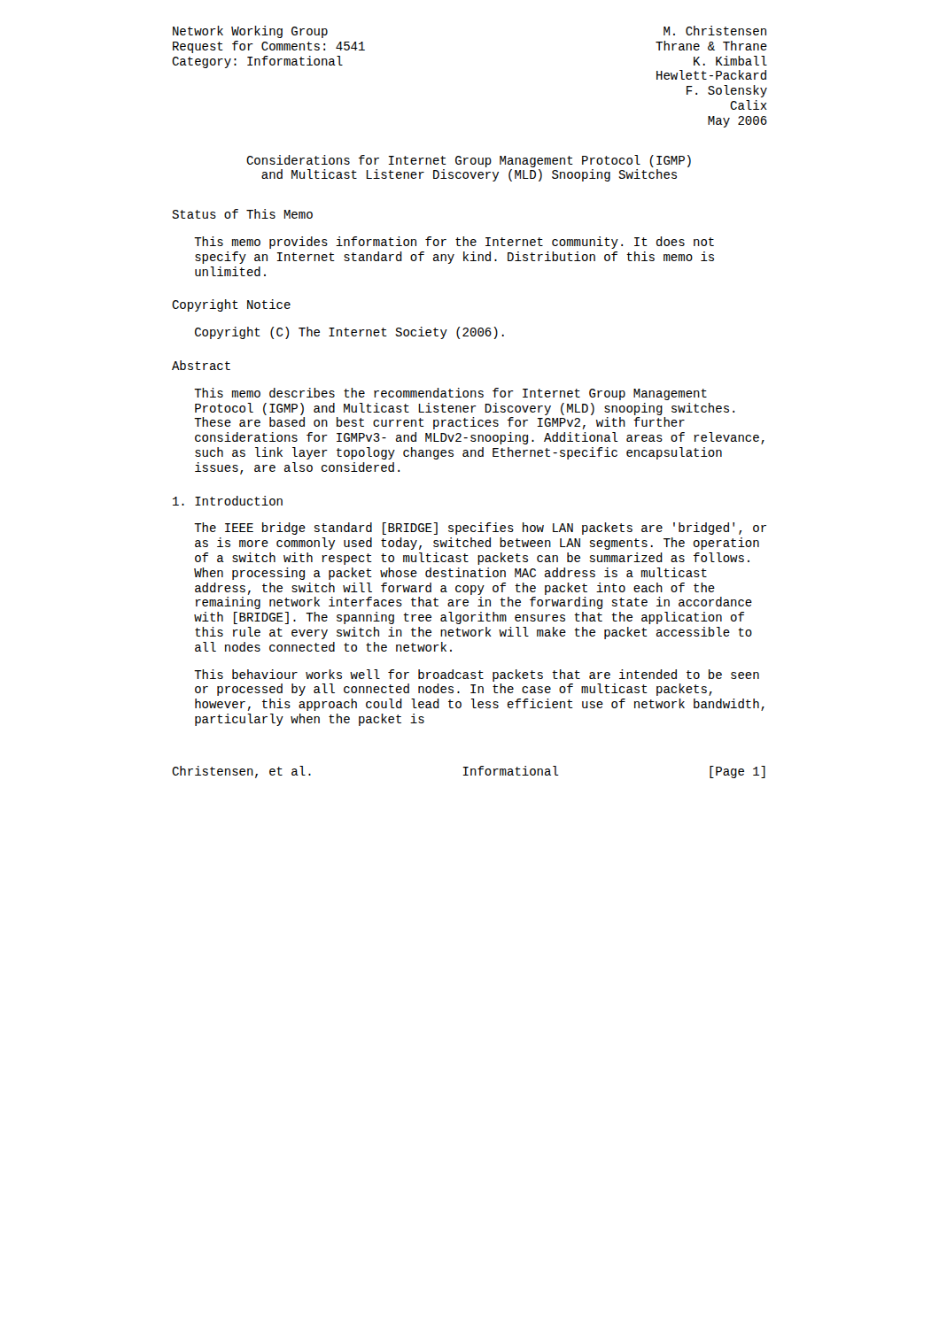| Network Working Group | M. Christensen |
| Request for Comments: 4541 | Thrane & Thrane |
| Category: Informational | K. Kimball |
| | Hewlett-Packard |
| | F. Solensky |
| | Calix |
| | May 2006 |
Considerations for Internet Group Management Protocol (IGMP)
and Multicast Listener Discovery (MLD) Snooping Switches
Status of This Memo
This memo provides information for the Internet community. It does not specify an Internet standard of any kind. Distribution of this memo is unlimited.
Copyright Notice
Copyright (C) The Internet Society (2006).
Abstract
This memo describes the recommendations for Internet Group Management Protocol (IGMP) and Multicast Listener Discovery (MLD) snooping switches. These are based on best current practices for IGMPv2, with further considerations for IGMPv3- and MLDv2-snooping. Additional areas of relevance, such as link layer topology changes and Ethernet-specific encapsulation issues, are also considered.
1. Introduction
The IEEE bridge standard [BRIDGE] specifies how LAN packets are 'bridged', or as is more commonly used today, switched between LAN segments. The operation of a switch with respect to multicast packets can be summarized as follows. When processing a packet whose destination MAC address is a multicast address, the switch will forward a copy of the packet into each of the remaining network interfaces that are in the forwarding state in accordance with [BRIDGE]. The spanning tree algorithm ensures that the application of this rule at every switch in the network will make the packet accessible to all nodes connected to the network.
This behaviour works well for broadcast packets that are intended to be seen or processed by all connected nodes. In the case of multicast packets, however, this approach could lead to less efficient use of network bandwidth, particularly when the packet is
Christensen, et al. Informational [Page 1]